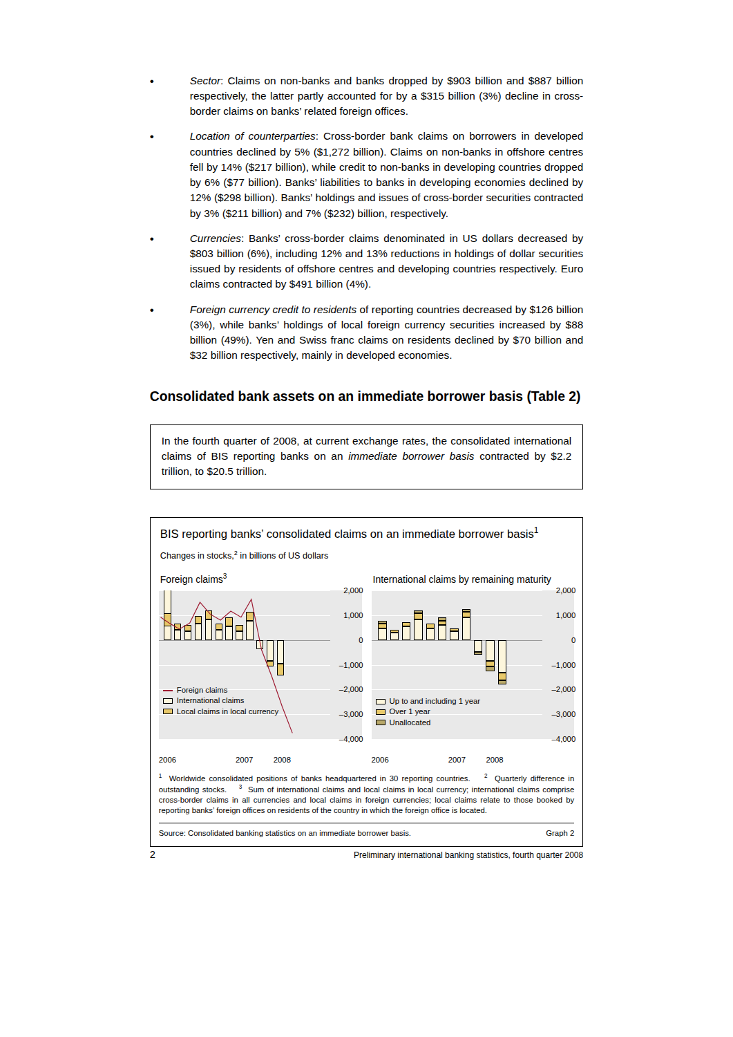Sector: Claims on non-banks and banks dropped by $903 billion and $887 billion respectively, the latter partly accounted for by a $315 billion (3%) decline in cross-border claims on banks’ related foreign offices.
Location of counterparties: Cross-border bank claims on borrowers in developed countries declined by 5% ($1,272 billion). Claims on non-banks in offshore centres fell by 14% ($217 billion), while credit to non-banks in developing countries dropped by 6% ($77 billion). Banks’ liabilities to banks in developing economies declined by 12% ($298 billion). Banks’ holdings and issues of cross-border securities contracted by 3% ($211 billion) and 7% ($232) billion, respectively.
Currencies: Banks’ cross-border claims denominated in US dollars decreased by $803 billion (6%), including 12% and 13% reductions in holdings of dollar securities issued by residents of offshore centres and developing countries respectively. Euro claims contracted by $491 billion (4%).
Foreign currency credit to residents of reporting countries decreased by $126 billion (3%), while banks’ holdings of local foreign currency securities increased by $88 billion (49%). Yen and Swiss franc claims on residents declined by $70 billion and $32 billion respectively, mainly in developed economies.
Consolidated bank assets on an immediate borrower basis (Table 2)
In the fourth quarter of 2008, at current exchange rates, the consolidated international claims of BIS reporting banks on an immediate borrower basis contracted by $2.2 trillion, to $20.5 trillion.
BIS reporting banks’ consolidated claims on an immediate borrower basis1
Changes in stocks,2 in billions of US dollars
Foreign claims3
2,000 1,000 0 –1,000 –2,000 –3,000 –4,000
Foreign claims
International claims
Local claims in local currency
200620072008
International claims by remaining maturity
2,000 1,000 0 –1,000 –2,000 –3,000 –4,000
Up to and including 1 year
Over 1 year
Unallocated
200620072008
1 Worldwide consolidated positions of banks headquartered in 30 reporting countries. 2 Quarterly difference in outstanding stocks. 3 Sum of international claims and local claims in local currency; international claims comprise cross-border claims in all currencies and local claims in foreign currencies; local claims relate to those booked by reporting banks’ foreign offices on residents of the country in which the foreign office is located.
Source: Consolidated banking statistics on an immediate borrower basis. Graph 2
2 Preliminary international banking statistics, fourth quarter 2008